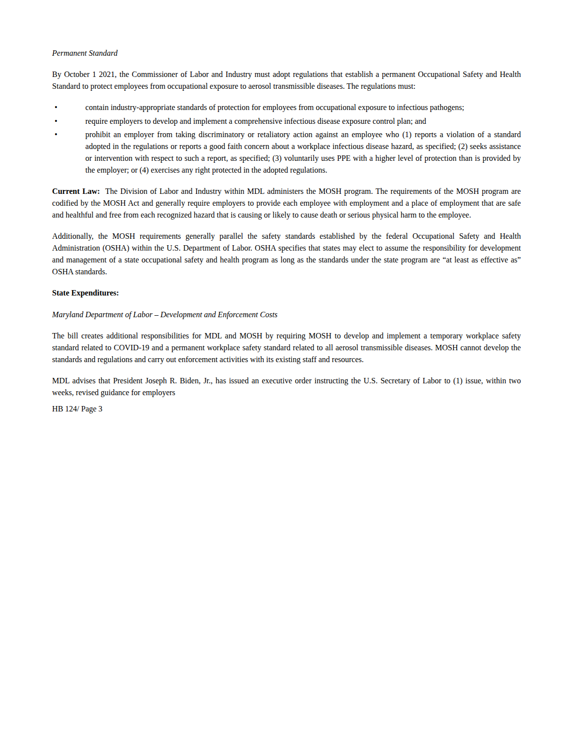Permanent Standard
By October 1 2021, the Commissioner of Labor and Industry must adopt regulations that establish a permanent Occupational Safety and Health Standard to protect employees from occupational exposure to aerosol transmissible diseases. The regulations must:
contain industry-appropriate standards of protection for employees from occupational exposure to infectious pathogens;
require employers to develop and implement a comprehensive infectious disease exposure control plan; and
prohibit an employer from taking discriminatory or retaliatory action against an employee who (1) reports a violation of a standard adopted in the regulations or reports a good faith concern about a workplace infectious disease hazard, as specified; (2) seeks assistance or intervention with respect to such a report, as specified; (3) voluntarily uses PPE with a higher level of protection than is provided by the employer; or (4) exercises any right protected in the adopted regulations.
Current Law: The Division of Labor and Industry within MDL administers the MOSH program. The requirements of the MOSH program are codified by the MOSH Act and generally require employers to provide each employee with employment and a place of employment that are safe and healthful and free from each recognized hazard that is causing or likely to cause death or serious physical harm to the employee.
Additionally, the MOSH requirements generally parallel the safety standards established by the federal Occupational Safety and Health Administration (OSHA) within the U.S. Department of Labor. OSHA specifies that states may elect to assume the responsibility for development and management of a state occupational safety and health program as long as the standards under the state program are “at least as effective as” OSHA standards.
State Expenditures:
Maryland Department of Labor – Development and Enforcement Costs
The bill creates additional responsibilities for MDL and MOSH by requiring MOSH to develop and implement a temporary workplace safety standard related to COVID-19 and a permanent workplace safety standard related to all aerosol transmissible diseases. MOSH cannot develop the standards and regulations and carry out enforcement activities with its existing staff and resources.
MDL advises that President Joseph R. Biden, Jr., has issued an executive order instructing the U.S. Secretary of Labor to (1) issue, within two weeks, revised guidance for employers
HB 124/ Page 3